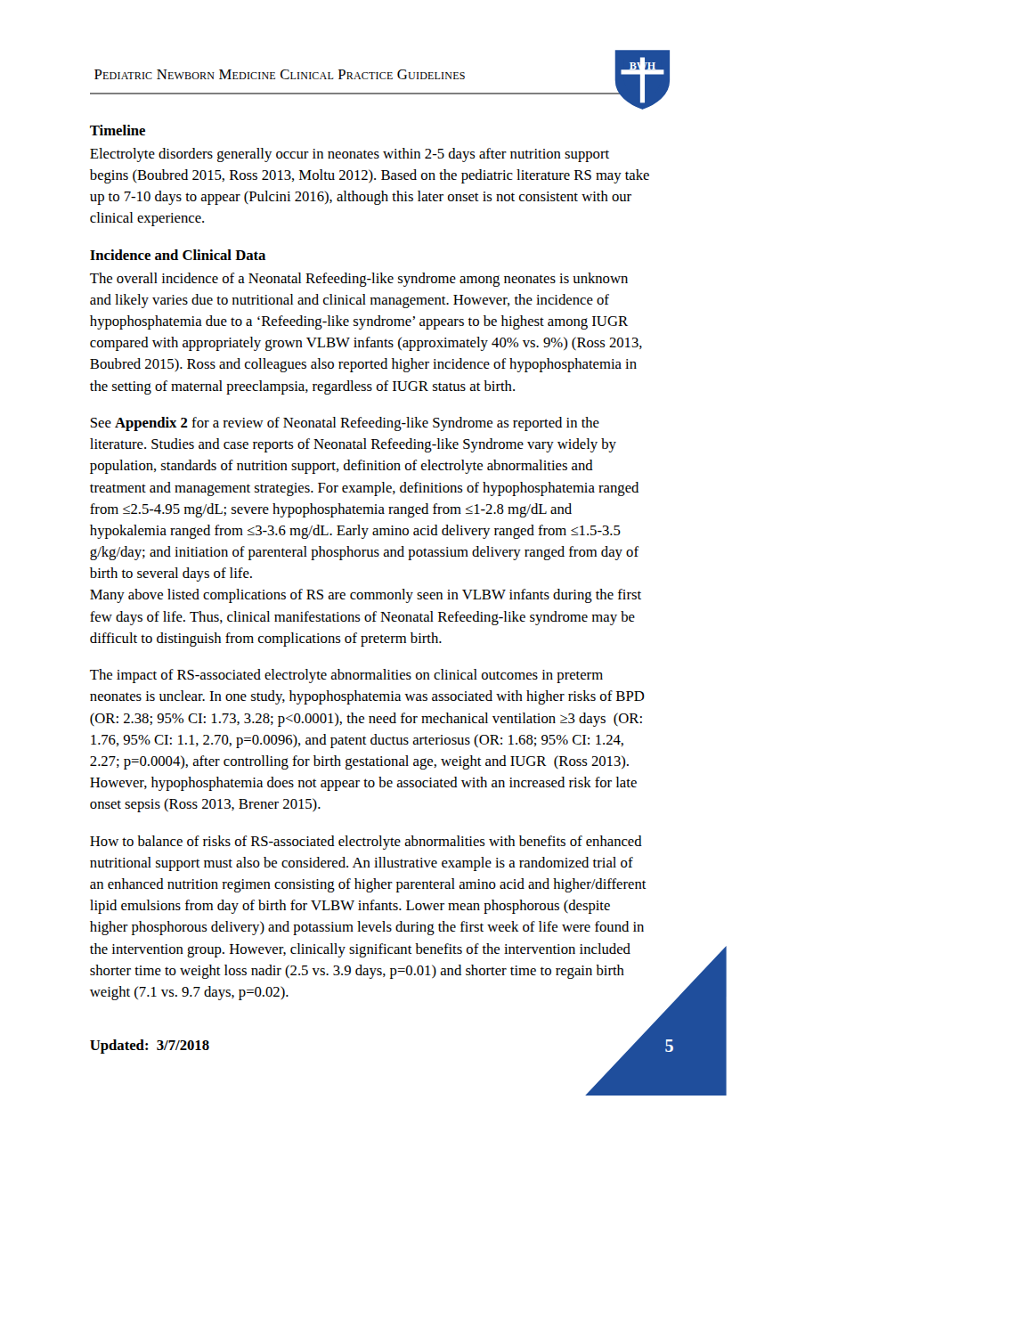Pediatric Newborn Medicine Clinical Practice Guidelines
BWH
Timeline
Electrolyte disorders generally occur in neonates within 2-5 days after nutrition support begins (Boubred 2015, Ross 2013, Moltu 2012). Based on the pediatric literature RS may take up to 7-10 days to appear (Pulcini 2016), although this later onset is not consistent with our clinical experience.
Incidence and Clinical Data
The overall incidence of a Neonatal Refeeding-like syndrome among neonates is unknown and likely varies due to nutritional and clinical management. However, the incidence of hypophosphatemia due to a ‘Refeeding-like syndrome’ appears to be highest among IUGR compared with appropriately grown VLBW infants (approximately 40% vs. 9%) (Ross 2013, Boubred 2015). Ross and colleagues also reported higher incidence of hypophosphatemia in the setting of maternal preeclampsia, regardless of IUGR status at birth.
See Appendix 2 for a review of Neonatal Refeeding-like Syndrome as reported in the literature. Studies and case reports of Neonatal Refeeding-like Syndrome vary widely by population, standards of nutrition support, definition of electrolyte abnormalities and treatment and management strategies. For example, definitions of hypophosphatemia ranged from ≤2.5-4.95 mg/dL; severe hypophosphatemia ranged from ≤1-2.8 mg/dL and hypokalemia ranged from ≤3-3.6 mg/dL. Early amino acid delivery ranged from ≤1.5-3.5 g/kg/day; and initiation of parenteral phosphorus and potassium delivery ranged from day of birth to several days of life.
Many above listed complications of RS are commonly seen in VLBW infants during the first few days of life. Thus, clinical manifestations of Neonatal Refeeding-like syndrome may be difficult to distinguish from complications of preterm birth.
The impact of RS-associated electrolyte abnormalities on clinical outcomes in preterm neonates is unclear. In one study, hypophosphatemia was associated with higher risks of BPD (OR: 2.38; 95% CI: 1.73, 3.28; p<0.0001), the need for mechanical ventilation ≥3 days (OR: 1.76, 95% CI: 1.1, 2.70, p=0.0096), and patent ductus arteriosus (OR: 1.68; 95% CI: 1.24, 2.27; p=0.0004), after controlling for birth gestational age, weight and IUGR (Ross 2013). However, hypophosphatemia does not appear to be associated with an increased risk for late onset sepsis (Ross 2013, Brener 2015).
How to balance of risks of RS-associated electrolyte abnormalities with benefits of enhanced nutritional support must also be considered. An illustrative example is a randomized trial of an enhanced nutrition regimen consisting of higher parenteral amino acid and higher/different lipid emulsions from day of birth for VLBW infants. Lower mean phosphorous (despite higher phosphorous delivery) and potassium levels during the first week of life were found in the intervention group. However, clinically significant benefits of the intervention included shorter time to weight loss nadir (2.5 vs. 3.9 days, p=0.01) and shorter time to regain birth weight (7.1 vs. 9.7 days, p=0.02).
Updated: 3/7/2018
5